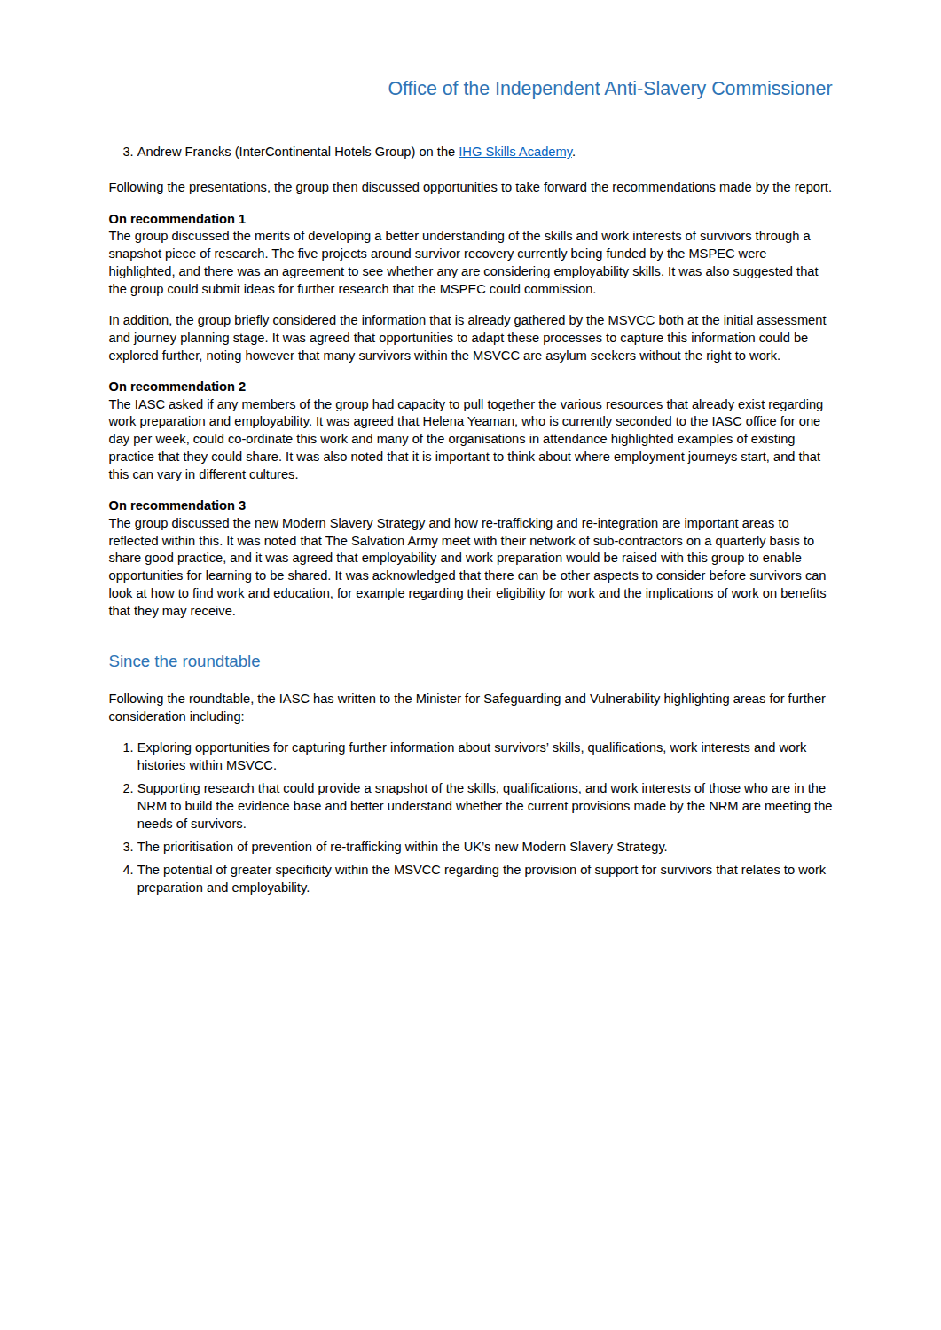Office of the Independent Anti-Slavery Commissioner
Andrew Francks (InterContinental Hotels Group) on the IHG Skills Academy.
Following the presentations, the group then discussed opportunities to take forward the recommendations made by the report.
On recommendation 1
The group discussed the merits of developing a better understanding of the skills and work interests of survivors through a snapshot piece of research. The five projects around survivor recovery currently being funded by the MSPEC were highlighted, and there was an agreement to see whether any are considering employability skills. It was also suggested that the group could submit ideas for further research that the MSPEC could commission.
In addition, the group briefly considered the information that is already gathered by the MSVCC both at the initial assessment and journey planning stage. It was agreed that opportunities to adapt these processes to capture this information could be explored further, noting however that many survivors within the MSVCC are asylum seekers without the right to work.
On recommendation 2
The IASC asked if any members of the group had capacity to pull together the various resources that already exist regarding work preparation and employability. It was agreed that Helena Yeaman, who is currently seconded to the IASC office for one day per week, could co-ordinate this work and many of the organisations in attendance highlighted examples of existing practice that they could share. It was also noted that it is important to think about where employment journeys start, and that this can vary in different cultures.
On recommendation 3
The group discussed the new Modern Slavery Strategy and how re-trafficking and re-integration are important areas to reflected within this. It was noted that The Salvation Army meet with their network of sub-contractors on a quarterly basis to share good practice, and it was agreed that employability and work preparation would be raised with this group to enable opportunities for learning to be shared. It was acknowledged that there can be other aspects to consider before survivors can look at how to find work and education, for example regarding their eligibility for work and the implications of work on benefits that they may receive.
Since the roundtable
Following the roundtable, the IASC has written to the Minister for Safeguarding and Vulnerability highlighting areas for further consideration including:
Exploring opportunities for capturing further information about survivors’ skills, qualifications, work interests and work histories within MSVCC.
Supporting research that could provide a snapshot of the skills, qualifications, and work interests of those who are in the NRM to build the evidence base and better understand whether the current provisions made by the NRM are meeting the needs of survivors.
The prioritisation of prevention of re-trafficking within the UK’s new Modern Slavery Strategy.
The potential of greater specificity within the MSVCC regarding the provision of support for survivors that relates to work preparation and employability.